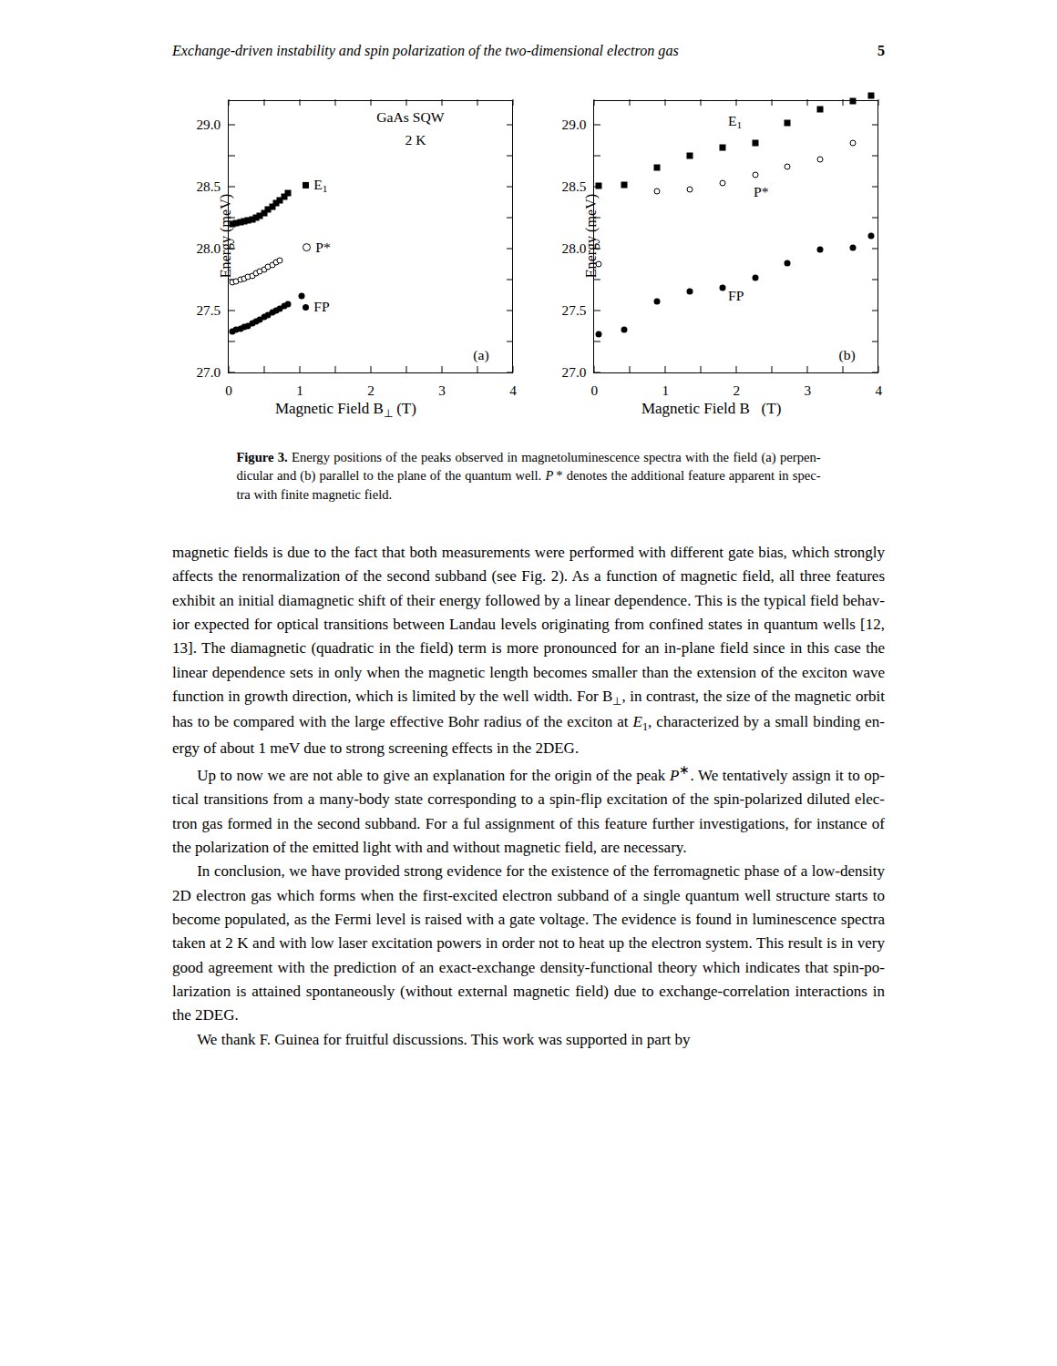Exchange-driven instability and spin polarization of the two-dimensional electron gas 5
Energy (meV)
27.0
27.5
28.0
28.5
29.0
0
1
2
3
4
GaAs SQW 2 K E1 P* FP (a)
Magnetic Field B⊥ (T)
Energy (meV)
27.0
27.5
28.0
28.5
29.0
0
1
2
3
4
E1 P* FP (b)
Magnetic Field B (T)
Figure 3. Energy positions of the peaks observed in magnetoluminescence spectra with the field (a) perpendicular and (b) parallel to the plane of the quantum well. P * denotes the additional feature apparent in spectra with finite magnetic field.
magnetic fields is due to the fact that both measurements were performed with different gate bias, which strongly affects the renormalization of the second subband (see Fig. 2). As a function of magnetic field, all three features exhibit an initial diamagnetic shift of their energy followed by a linear dependence. This is the typical field behavior expected for optical transitions between Landau levels originating from confined states in quantum wells [12, 13]. The diamagnetic (quadratic in the field) term is more pronounced for an in-plane field since in this case the linear dependence sets in only when the magnetic length becomes smaller than the extension of the exciton wave function in growth direction, which is limited by the well width. For B⊥, in contrast, the size of the magnetic orbit has to be compared with the large effective Bohr radius of the exciton at E1, characterized by a small binding energy of about 1 meV due to strong screening effects in the 2DEG.
Up to now we are not able to give an explanation for the origin of the peak P∗. We tentatively assign it to optical transitions from a many-body state corresponding to a spin-flip excitation of the spin-polarized diluted electron gas formed in the second subband. For a ful assignment of this feature further investigations, for instance of the polarization of the emitted light with and without magnetic field, are necessary.
In conclusion, we have provided strong evidence for the existence of the ferromagnetic phase of a low-density 2D electron gas which forms when the first-excited electron subband of a single quantum well structure starts to become populated, as the Fermi level is raised with a gate voltage. The evidence is found in luminescence spectra taken at 2 K and with low laser excitation powers in order not to heat up the electron system. This result is in very good agreement with the prediction of an exact-exchange density-functional theory which indicates that spin-polarization is attained spontaneously (without external magnetic field) due to exchange-correlation interactions in the 2DEG.
We thank F. Guinea for fruitful discussions. This work was supported in part by